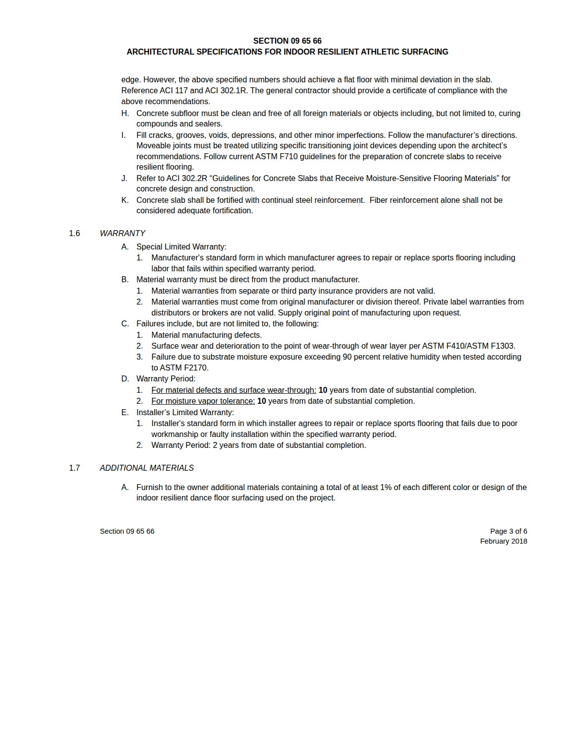SECTION 09 65 66 ARCHITECTURAL SPECIFICATIONS FOR INDOOR RESILIENT ATHLETIC SURFACING
edge. However, the above specified numbers should achieve a flat floor with minimal deviation in the slab. Reference ACI 117 and ACI 302.1R. The general contractor should provide a certificate of compliance with the above recommendations.
H. Concrete subfloor must be clean and free of all foreign materials or objects including, but not limited to, curing compounds and sealers.
I. Fill cracks, grooves, voids, depressions, and other minor imperfections. Follow the manufacturer’s directions. Moveable joints must be treated utilizing specific transitioning joint devices depending upon the architect’s recommendations. Follow current ASTM F710 guidelines for the preparation of concrete slabs to receive resilient flooring.
J. Refer to ACI 302.2R “Guidelines for Concrete Slabs that Receive Moisture-Sensitive Flooring Materials” for concrete design and construction.
K. Concrete slab shall be fortified with continual steel reinforcement. Fiber reinforcement alone shall not be considered adequate fortification.
1.6 WARRANTY
A. Special Limited Warranty:
1. Manufacturer's standard form in which manufacturer agrees to repair or replace sports flooring including labor that fails within specified warranty period.
B. Material warranty must be direct from the product manufacturer.
1. Material warranties from separate or third party insurance providers are not valid.
2. Material warranties must come from original manufacturer or division thereof. Private label warranties from distributors or brokers are not valid. Supply original point of manufacturing upon request.
C. Failures include, but are not limited to, the following:
1. Material manufacturing defects.
2. Surface wear and deterioration to the point of wear-through of wear layer per ASTM F410/ASTM F1303.
3. Failure due to substrate moisture exposure exceeding 90 percent relative humidity when tested according to ASTM F2170.
D. Warranty Period:
1. For material defects and surface wear-through: 10 years from date of substantial completion.
2. For moisture vapor tolerance: 10 years from date of substantial completion.
E. Installer’s Limited Warranty:
1. Installer's standard form in which installer agrees to repair or replace sports flooring that fails due to poor workmanship or faulty installation within the specified warranty period.
2. Warranty Period: 2 years from date of substantial completion.
1.7 ADDITIONAL MATERIALS
A. Furnish to the owner additional materials containing a total of at least 1% of each different color or design of the indoor resilient dance floor surfacing used on the project.
Section 09 65 66
Page 3 of 6
February 2018